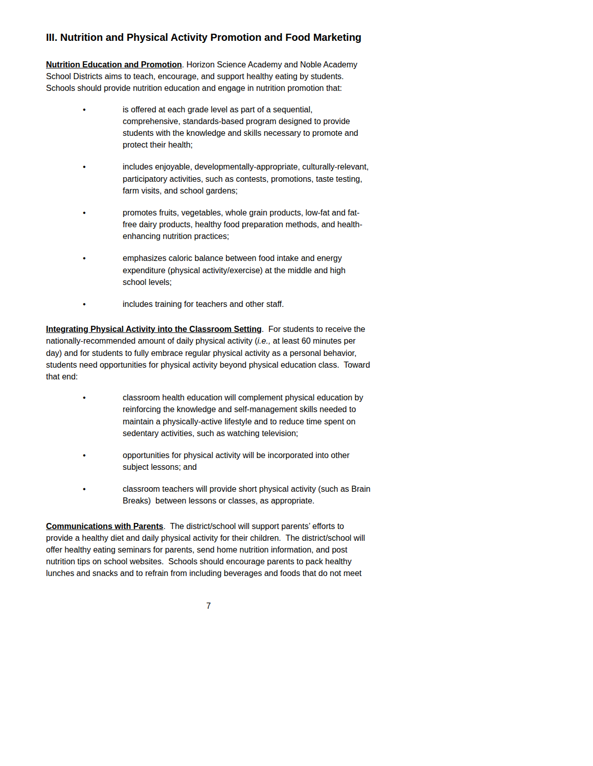III. Nutrition and Physical Activity Promotion and Food Marketing
Nutrition Education and Promotion. Horizon Science Academy and Noble Academy School Districts aims to teach, encourage, and support healthy eating by students. Schools should provide nutrition education and engage in nutrition promotion that:
is offered at each grade level as part of a sequential, comprehensive, standards-based program designed to provide students with the knowledge and skills necessary to promote and protect their health;
includes enjoyable, developmentally-appropriate, culturally-relevant, participatory activities, such as contests, promotions, taste testing, farm visits, and school gardens;
promotes fruits, vegetables, whole grain products, low-fat and fat-free dairy products, healthy food preparation methods, and health-enhancing nutrition practices;
emphasizes caloric balance between food intake and energy expenditure (physical activity/exercise) at the middle and high school levels;
includes training for teachers and other staff.
Integrating Physical Activity into the Classroom Setting. For students to receive the nationally-recommended amount of daily physical activity (i.e., at least 60 minutes per day) and for students to fully embrace regular physical activity as a personal behavior, students need opportunities for physical activity beyond physical education class. Toward that end:
classroom health education will complement physical education by reinforcing the knowledge and self-management skills needed to maintain a physically-active lifestyle and to reduce time spent on sedentary activities, such as watching television;
opportunities for physical activity will be incorporated into other subject lessons; and
classroom teachers will provide short physical activity (such as Brain Breaks) between lessons or classes, as appropriate.
Communications with Parents. The district/school will support parents’ efforts to provide a healthy diet and daily physical activity for their children. The district/school will offer healthy eating seminars for parents, send home nutrition information, and post nutrition tips on school websites. Schools should encourage parents to pack healthy lunches and snacks and to refrain from including beverages and foods that do not meet
7